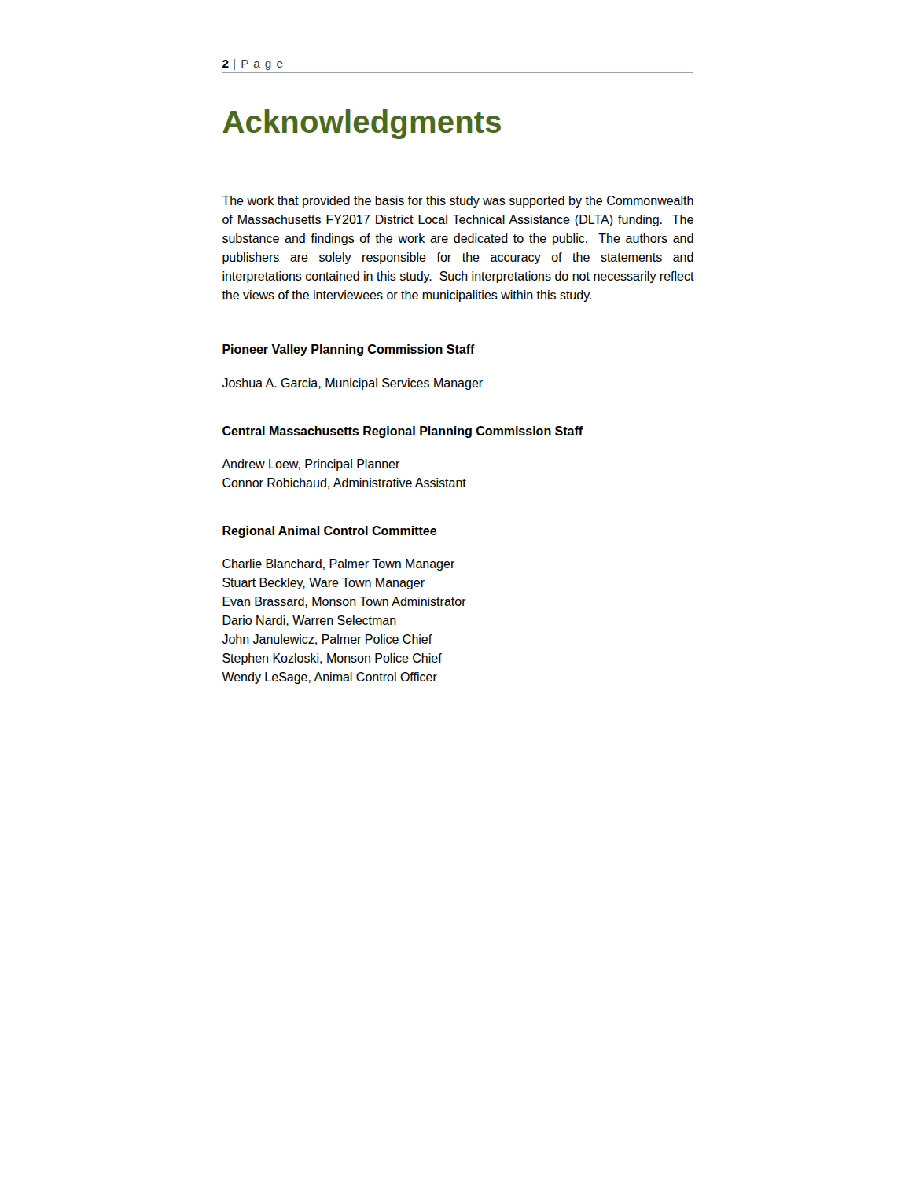2 | P a g e
Acknowledgments
The work that provided the basis for this study was supported by the Commonwealth of Massachusetts FY2017 District Local Technical Assistance (DLTA) funding. The substance and findings of the work are dedicated to the public. The authors and publishers are solely responsible for the accuracy of the statements and interpretations contained in this study. Such interpretations do not necessarily reflect the views of the interviewees or the municipalities within this study.
Pioneer Valley Planning Commission Staff
Joshua A. Garcia, Municipal Services Manager
Central Massachusetts Regional Planning Commission Staff
Andrew Loew, Principal Planner
Connor Robichaud, Administrative Assistant
Regional Animal Control Committee
Charlie Blanchard, Palmer Town Manager
Stuart Beckley, Ware Town Manager
Evan Brassard, Monson Town Administrator
Dario Nardi, Warren Selectman
John Janulewicz, Palmer Police Chief
Stephen Kozloski, Monson Police Chief
Wendy LeSage, Animal Control Officer